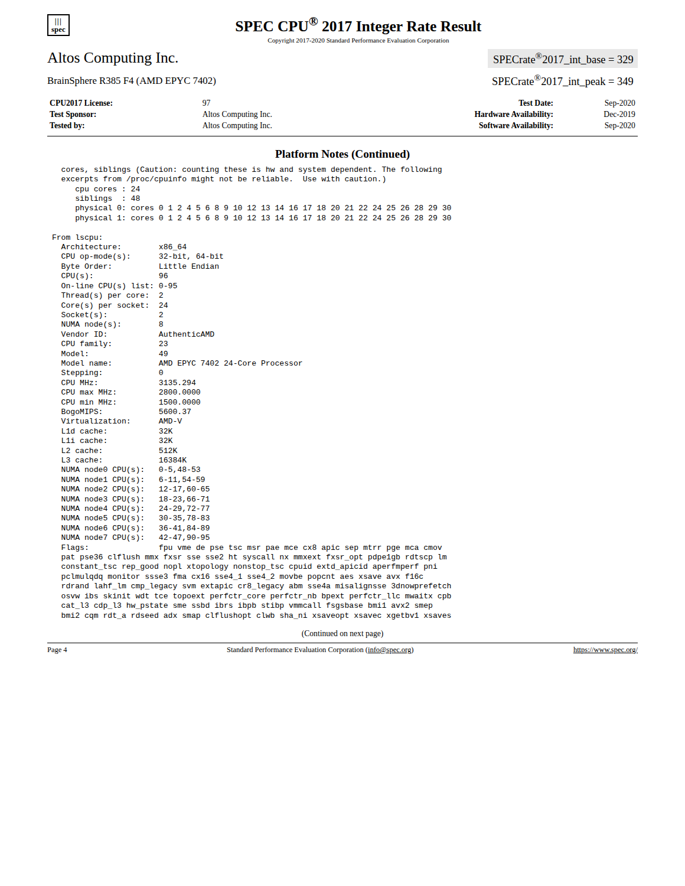|||
spec
SPEC CPU® 2017 Integer Rate Result
Copyright 2017-2020 Standard Performance Evaluation Corporation
Altos Computing Inc.
BrainSphere R385 F4 (AMD EPYC 7402)
SPECrate®2017_int_base = 329
SPECrate®2017_int_peak = 349
| CPU2017 License: | 97 | Test Date: | Sep-2020 |
| Test Sponsor: | Altos Computing Inc. | Hardware Availability: | Dec-2019 |
| Tested by: | Altos Computing Inc. | Software Availability: | Sep-2020 |
Platform Notes (Continued)
   cores, siblings (Caution: counting these is hw and system dependent. The following
   excerpts from /proc/cpuinfo might not be reliable.  Use with caution.)
      cpu cores : 24
      siblings  : 48
      physical 0: cores 0 1 2 4 5 6 8 9 10 12 13 14 16 17 18 20 21 22 24 25 26 28 29 30
      physical 1: cores 0 1 2 4 5 6 8 9 10 12 13 14 16 17 18 20 21 22 24 25 26 28 29 30

 From lscpu:
   Architecture:        x86_64
   CPU op-mode(s):      32-bit, 64-bit
   Byte Order:          Little Endian
   CPU(s):              96
   On-line CPU(s) list: 0-95
   Thread(s) per core:  2
   Core(s) per socket:  24
   Socket(s):           2
   NUMA node(s):        8
   Vendor ID:           AuthenticAMD
   CPU family:          23
   Model:               49
   Model name:          AMD EPYC 7402 24-Core Processor
   Stepping:            0
   CPU MHz:             3135.294
   CPU max MHz:         2800.0000
   CPU min MHz:         1500.0000
   BogoMIPS:            5600.37
   Virtualization:      AMD-V
   L1d cache:           32K
   L1i cache:           32K
   L2 cache:            512K
   L3 cache:            16384K
   NUMA node0 CPU(s):   0-5,48-53
   NUMA node1 CPU(s):   6-11,54-59
   NUMA node2 CPU(s):   12-17,60-65
   NUMA node3 CPU(s):   18-23,66-71
   NUMA node4 CPU(s):   24-29,72-77
   NUMA node5 CPU(s):   30-35,78-83
   NUMA node6 CPU(s):   36-41,84-89
   NUMA node7 CPU(s):   42-47,90-95
   Flags:               fpu vme de pse tsc msr pae mce cx8 apic sep mtrr pge mca cmov
   pat pse36 clflush mmx fxsr sse sse2 ht syscall nx mmxext fxsr_opt pdpe1gb rdtscp lm
   constant_tsc rep_good nopl xtopology nonstop_tsc cpuid extd_apicid aperfmperf pni
   pclmulqdq monitor ssse3 fma cx16 sse4_1 sse4_2 movbe popcnt aes xsave avx f16c
   rdrand lahf_lm cmp_legacy svm extapic cr8_legacy abm sse4a misalignsse 3dnowprefetch
   osvw ibs skinit wdt tce topoext perfctr_core perfctr_nb bpext perfctr_llc mwaitx cpb
   cat_l3 cdp_l3 hw_pstate sme ssbd ibrs ibpb stibp vmmcall fsgsbase bmi1 avx2 smep
   bmi2 cqm rdt_a rdseed adx smap clflushopt clwb sha_ni xsaveopt xsavec xgetbv1 xsaves
(Continued on next page)
Page 4
Standard Performance Evaluation Corporation (info@spec.org)
https://www.spec.org/